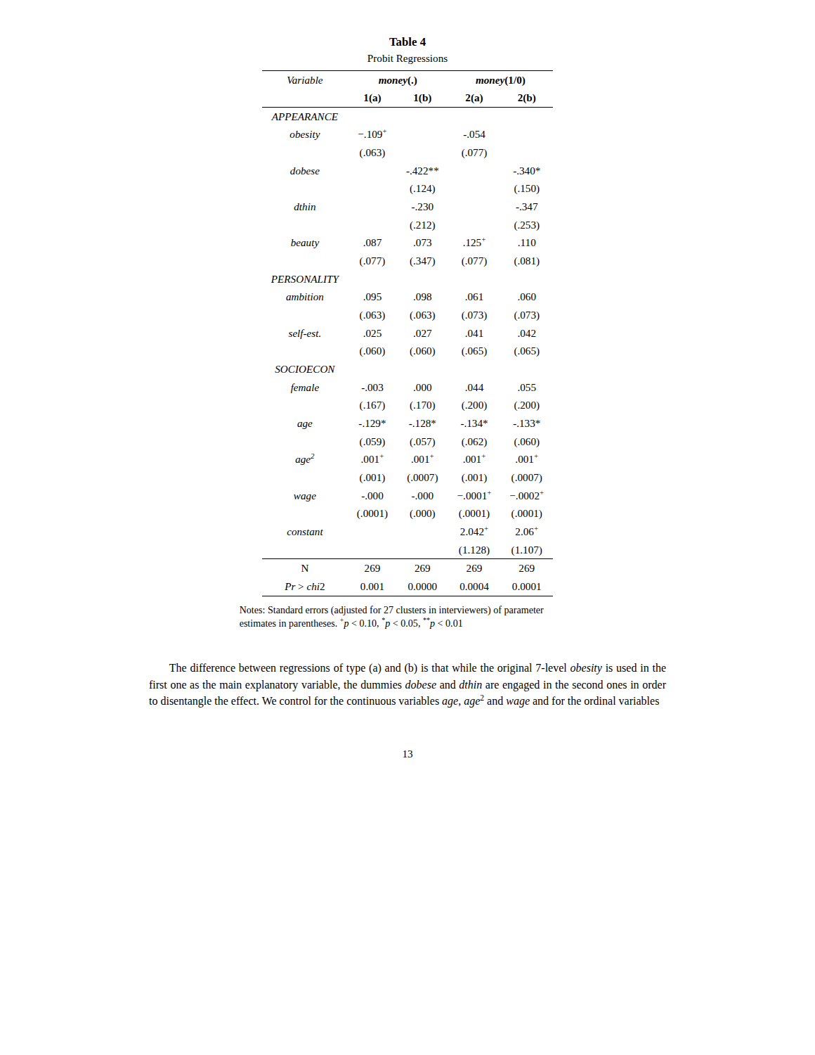Table 4 Probit Regressions
| Variable | money (.) | money (1/0) |
| --- | --- | --- |
| | 1(a) | 1(b) | 2(a) | 2(b) |
| APPEARANCE | | | | |
| obesity | −.109 + | | -.054 | |
| | (.063) | | (.077) | |
| dobese | | -.422** | | -.340* |
| | | (.124) | | (.150) |
| dthin | | -.230 | | -.347 |
| | | (.212) | | (.253) |
| beauty | .087 | .073 | .125 + | .110 |
| | (.077) | (.347) | (.077) | (.081) |
| PERSONALITY | | | | |
| ambition | .095 | .098 | .061 | .060 |
| | (.063) | (.063) | (.073) | (.073) |
| self-est. | .025 | .027 | .041 | .042 |
| | (.060) | (.060) | (.065) | (.065) |
| SOCIOECON | | | | |
| female | -.003 | .000 | .044 | .055 |
| | (.167) | (.170) | (.200) | (.200) |
| age | -.129* | -.128* | -.134* | -.133* |
| | (.059) | (.057) | (.062) | (.060) |
| age 2 | .001 + | .001 + | .001 + | .001 + |
| | (.001) | (.0007) | (.001) | (.0007) |
| wage | -.000 | -.000 | −.0001 + | −.0002 + |
| | (.0001) | (.000) | (.0001) | (.0001) |
| constant | | | 2.042 + | 2.06 + |
| | | | (1.128) | (1.107) |
| N | 269 | 269 | 269 | 269 |
| Pr > chi 2 | 0.001 | 0.0000 | 0.0004 | 0.0001 |
Notes: Standard errors (adjusted for 27 clusters in interviewers) of parameter estimates in parentheses. +p < 0.10, *p < 0.05, **p < 0.01
The difference between regressions of type (a) and (b) is that while the original 7-level obesity is used in the first one as the main explanatory variable, the dummies dobese and dthin are engaged in the second ones in order to disentangle the effect. We control for the continuous variables age, age2 and wage and for the ordinal variables
13